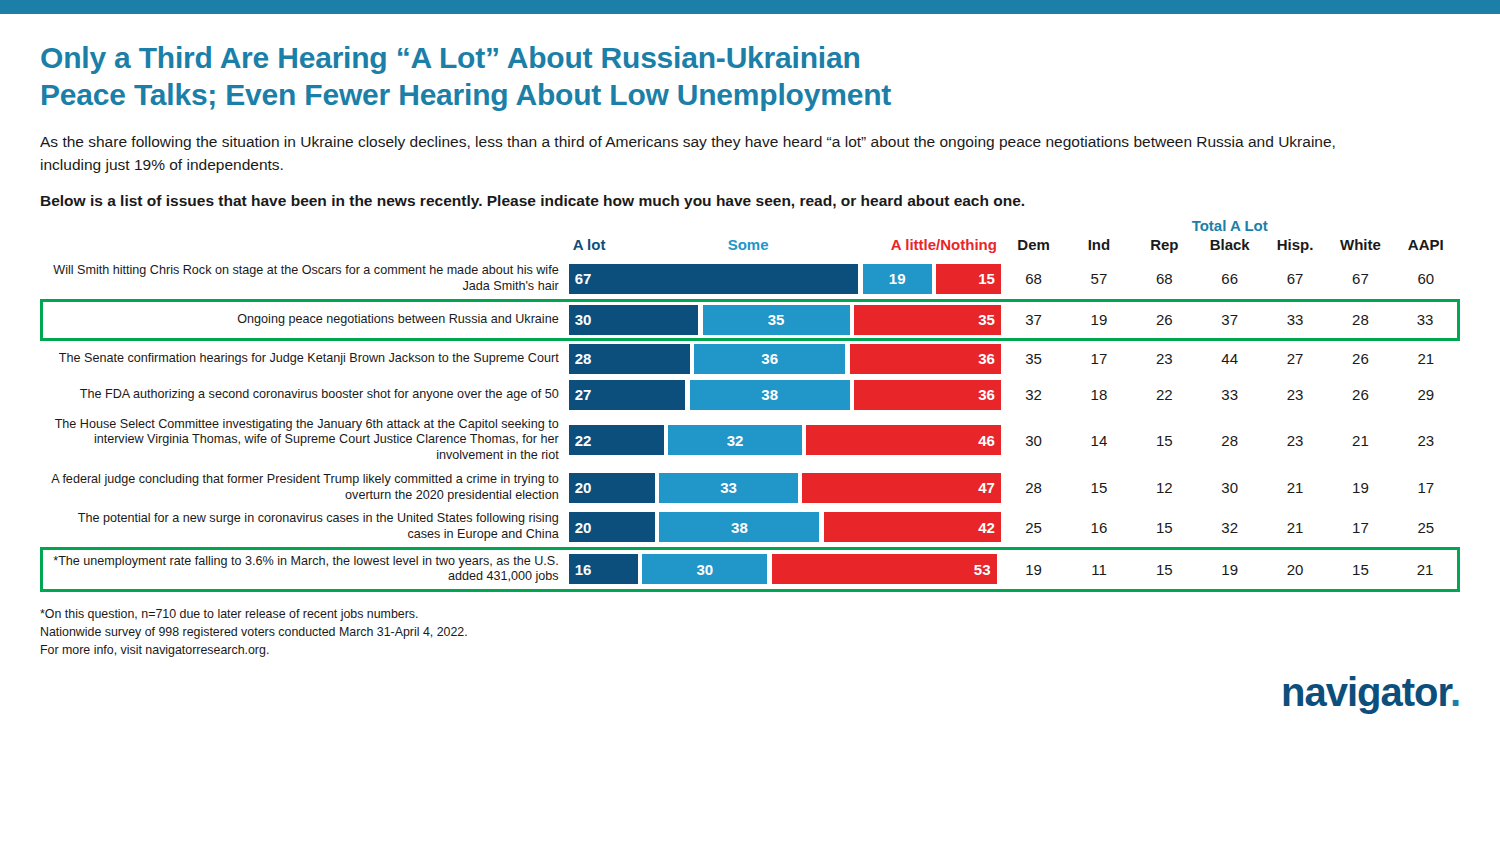Only a Third Are Hearing “A Lot” About Russian-Ukrainian
Peace Talks; Even Fewer Hearing About Low Unemployment
As the share following the situation in Ukraine closely declines, less than a third of Americans say they have heard “a lot” about the ongoing peace negotiations between Russia and Ukraine, including just 19% of independents.
Below is a list of issues that have been in the news recently. Please indicate how much you have seen, read, or heard about each one.
| | | Total A Lot |
| | A lot Some A little/Nothing | Dem | Ind | Rep | Black | Hisp. | White | AAPI |
| Will Smith hitting Chris Rock on stage at the Oscars for a comment he made about his wife Jada Smith's hair | 67 19 15 | 68 | 57 | 68 | 66 | 67 | 67 | 60 |
| Ongoing peace negotiations between Russia and Ukraine | 30 35 35 | 37 | 19 | 26 | 37 | 33 | 28 | 33 |
| The Senate confirmation hearings for Judge Ketanji Brown Jackson to the Supreme Court | 28 36 36 | 35 | 17 | 23 | 44 | 27 | 26 | 21 |
| The FDA authorizing a second coronavirus booster shot for anyone over the age of 50 | 27 38 36 | 32 | 18 | 22 | 33 | 23 | 26 | 29 |
| The House Select Committee investigating the January 6th attack at the Capitol seeking to interview Virginia Thomas, wife of Supreme Court Justice Clarence Thomas, for her involvement in the riot | 22 32 46 | 30 | 14 | 15 | 28 | 23 | 21 | 23 |
| A federal judge concluding that former President Trump likely committed a crime in trying to overturn the 2020 presidential election | 20 33 47 | 28 | 15 | 12 | 30 | 21 | 19 | 17 |
| The potential for a new surge in coronavirus cases in the United States following rising cases in Europe and China | 20 38 42 | 25 | 16 | 15 | 32 | 21 | 17 | 25 |
| *The unemployment rate falling to 3.6% in March, the lowest level in two years, as the U.S. added 431,000 jobs | 16 30 53 | 19 | 11 | 15 | 19 | 20 | 15 | 21 |
*On this question, n=710 due to later release of recent jobs numbers.
Nationwide survey of 998 registered voters conducted March 31-April 4, 2022.
For more info, visit navigatorresearch.org.
navigator.